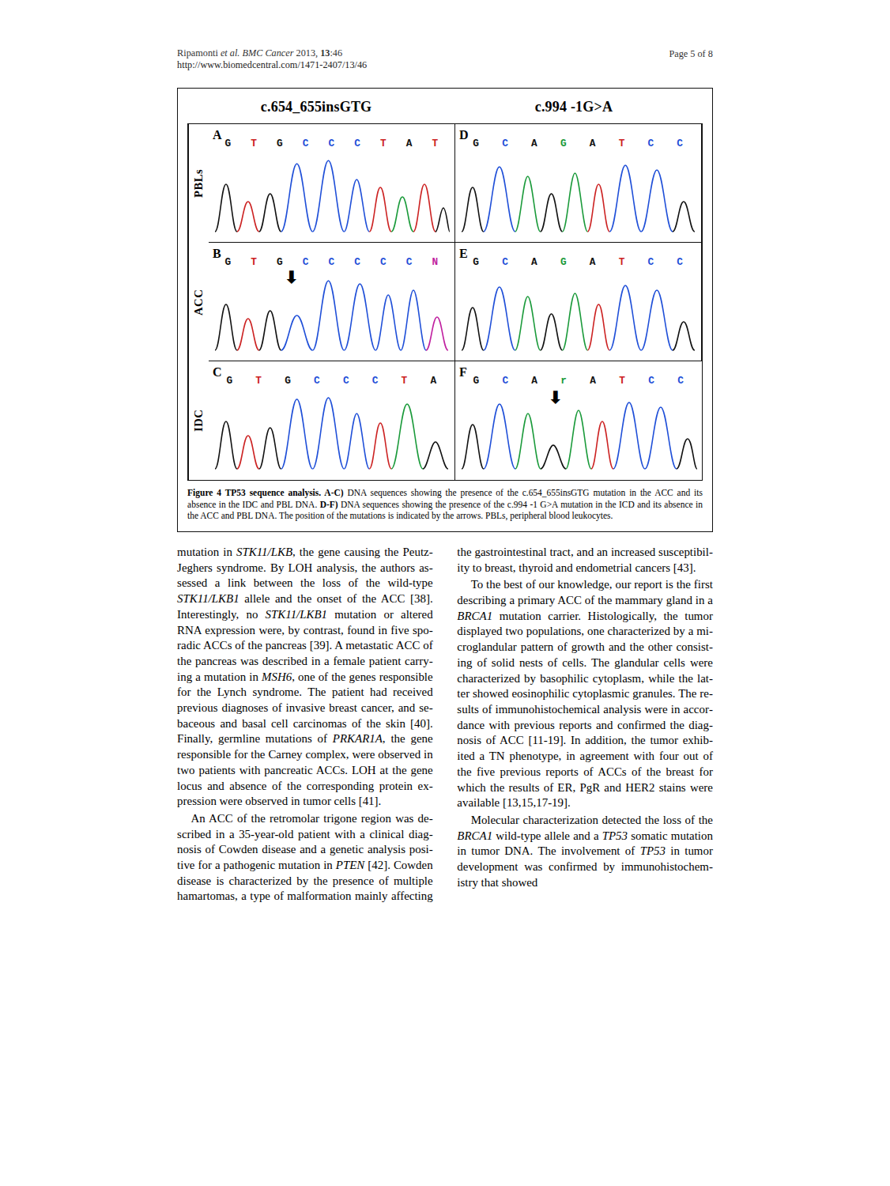Ripamonti et al. BMC Cancer 2013, 13:46
http://www.biomedcentral.com/1471-2407/13/46
Page 5 of 8
c.654_655insGTG
c.994 -1G>A
PBLs
A
GTGCCCTAT
D
GCAGATCC
ACC
B
GTGCCCCCN
⬇
E
GCAGATCC
IDC
C
GTGCCCTA
F
GCArATCC
⬇
Figure 4 TP53 sequence analysis. A-C) DNA sequences showing the presence of the c.654_655insGTG mutation in the ACC and its absence in the IDC and PBL DNA. D-F) DNA sequences showing the presence of the c.994 -1 G>A mutation in the ICD and its absence in the ACC and PBL DNA. The position of the mutations is indicated by the arrows. PBLs, peripheral blood leukocytes.
mutation in STK11/LKB, the gene causing the Peutz-Jeghers syndrome. By LOH analysis, the authors assessed a link between the loss of the wild-type STK11/LKB1 allele and the onset of the ACC [38]. Interestingly, no STK11/LKB1 mutation or altered RNA expression were, by contrast, found in five sporadic ACCs of the pancreas [39]. A metastatic ACC of the pancreas was described in a female patient carrying a mutation in MSH6, one of the genes responsible for the Lynch syndrome. The patient had received previous diagnoses of invasive breast cancer, and sebaceous and basal cell carcinomas of the skin [40]. Finally, germline mutations of PRKAR1A, the gene responsible for the Carney complex, were observed in two patients with pancreatic ACCs. LOH at the gene locus and absence of the corresponding protein expression were observed in tumor cells [41].
An ACC of the retromolar trigone region was described in a 35-year-old patient with a clinical diagnosis of Cowden disease and a genetic analysis positive for a pathogenic mutation in PTEN [42]. Cowden disease is characterized by the presence of multiple hamartomas, a type of malformation mainly affecting the gastrointestinal tract, and an increased susceptibility to breast, thyroid and endometrial cancers [43].
To the best of our knowledge, our report is the first describing a primary ACC of the mammary gland in a BRCA1 mutation carrier. Histologically, the tumor displayed two populations, one characterized by a microglandular pattern of growth and the other consisting of solid nests of cells. The glandular cells were characterized by basophilic cytoplasm, while the latter showed eosinophilic cytoplasmic granules. The results of immunohistochemical analysis were in accordance with previous reports and confirmed the diagnosis of ACC [11-19]. In addition, the tumor exhibited a TN phenotype, in agreement with four out of the five previous reports of ACCs of the breast for which the results of ER, PgR and HER2 stains were available [13,15,17-19].
Molecular characterization detected the loss of the BRCA1 wild-type allele and a TP53 somatic mutation in tumor DNA. The involvement of TP53 in tumor development was confirmed by immunohistochemistry that showed